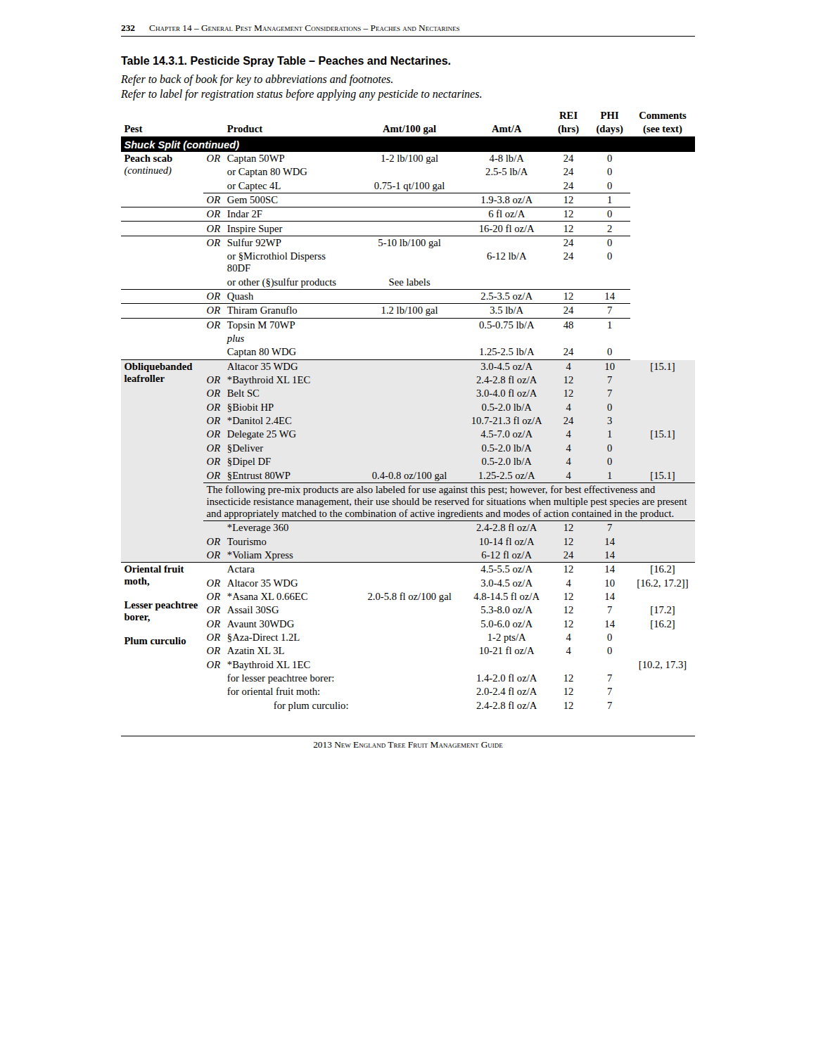232 Chapter 14 – General Pest Management Considerations – Peaches and Nectarines
Table 14.3.1. Pesticide Spray Table – Peaches and Nectarines.
Refer to back of book for key to abbreviations and footnotes.
Refer to label for registration status before applying any pesticide to nectarines.
| | | | | | REI | PHI | Comments |
| --- | --- | --- | --- | --- | --- | --- | --- |
| Pest | | Product | Amt/100 gal | Amt/A | (hrs) | (days) | (see text) |
| Shuck Split (continued) |
| Peach scab (continued) | OR | Captan 50WP | 1-2 lb/100 gal | 4-8 lb/A | 24 | 0 | |
| | or Captan 80 WDG | | 2.5-5 lb/A | 24 | 0 |
| | or Captec 4L | 0.75-1 qt/100 gal | | 24 | 0 |
| | OR | Gem 500SC | | 1.9-3.8 oz/A | 12 | 1 |
| | OR | Indar 2F | | 6 fl oz/A | 12 | 0 |
| | OR | Inspire Super | | 16-20 fl oz/A | 12 | 2 |
| | OR | Sulfur 92WP | 5-10 lb/100 gal | | 24 | 0 |
| | | or §Microthiol Disperss 80DF | | 6-12 lb/A | 24 | 0 |
| | | or other (§)sulfur products | See labels | | | |
| | OR | Quash | | 2.5-3.5 oz/A | 12 | 14 |
| | OR | Thiram Granuflo | 1.2 lb/100 gal | 3.5 lb/A | 24 | 7 |
| | OR | Topsin M 70WP | | 0.5-0.75 lb/A | 48 | 1 |
| | | plus | | | | |
| | | Captan 80 WDG | | 1.25-2.5 lb/A | 24 | 0 |
| Obliquebanded leafroller | | Altacor 35 WDG | | 3.0-4.5 oz/A | 4 | 10 | [15.1] |
| OR | *Baythroid XL 1EC | | 2.4-2.8 fl oz/A | 12 | 7 | |
| OR | Belt SC | | 3.0-4.0 fl oz/A | 12 | 7 | |
| OR | §Biobit HP | | 0.5-2.0 lb/A | 4 | 0 | |
| OR | *Danitol 2.4EC | | 10.7-21.3 fl oz/A | 24 | 3 | |
| OR | Delegate 25 WG | | 4.5-7.0 oz/A | 4 | 1 | [15.1] |
| OR | §Deliver | | 0.5-2.0 lb/A | 4 | 0 | |
| OR | §Dipel DF | | 0.5-2.0 lb/A | 4 | 0 | |
| OR | §Entrust 80WP | 0.4-0.8 oz/100 gal | 1.25-2.5 oz/A | 4 | 1 | [15.1] |
| The following pre-mix products are also labeled for use against this pest; however, for best effectiveness and insecticide resistance management, their use should be reserved for situations when multiple pest species are present and appropriately matched to the combination of active ingredients and modes of action contained in the product. |
| | | *Leverage 360 | | 2.4-2.8 fl oz/A | 12 | 7 | |
| | OR | Tourismo | | 10-14 fl oz/A | 12 | 14 | |
| | OR | *Voliam Xpress | | 6-12 fl oz/A | 24 | 14 | |
| Oriental fruit moth, Lesser peachtree borer, Plum curculio | | Actara | | 4.5-5.5 oz/A | 12 | 14 | [16.2] |
| OR | Altacor 35 WDG | | 3.0-4.5 oz/A | 4 | 10 | [16.2, 17.2]] |
| OR | *Asana XL 0.66EC | 2.0-5.8 fl oz/100 gal | 4.8-14.5 fl oz/A | 12 | 14 | |
| OR | Assail 30SG | | 5.3-8.0 oz/A | 12 | 7 | [17.2] |
| OR | Avaunt 30WDG | | 5.0-6.0 oz/A | 12 | 14 | [16.2] |
| OR | §Aza-Direct 1.2L | | 1-2 pts/A | 4 | 0 | |
| OR | Azatin XL 3L | | 10-21 fl oz/A | 4 | 0 | |
| OR | *Baythroid XL 1EC | | | | | [10.2, 17.3] |
| | for lesser peachtree borer: | | 1.4-2.0 fl oz/A | 12 | 7 | |
| | for oriental fruit moth: | | 2.0-2.4 fl oz/A | 12 | 7 | |
| | for plum curculio: | | 2.4-2.8 fl oz/A | 12 | 7 | |
2013 New England Tree Fruit Management Guide